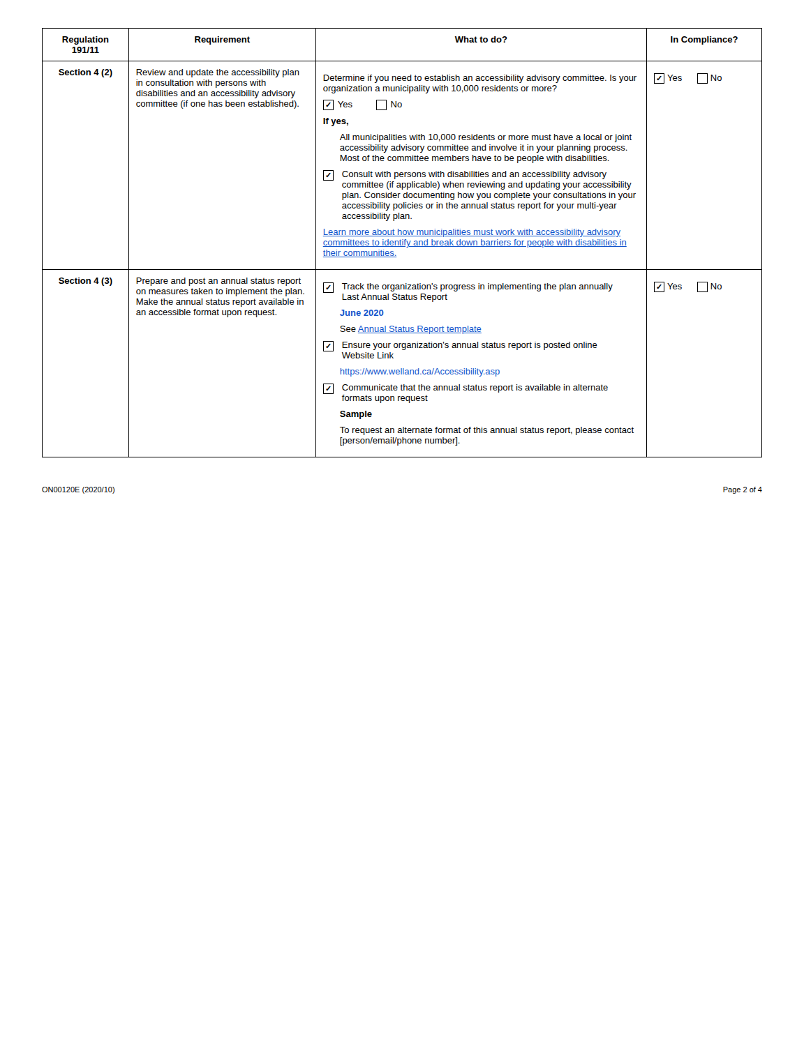| Regulation 191/11 | Requirement | What to do? | In Compliance? |
| --- | --- | --- | --- |
| Section 4 (2) | Review and update the accessibility plan in consultation with persons with disabilities and an accessibility advisory committee (if one has been established). | Determine if you need to establish an accessibility advisory committee. Is your organization a municipality with 10,000 residents or more? Yes No If yes, All municipalities with 10,000 residents or more must have a local or joint accessibility advisory committee and involve it in your planning process. Most of the committee members have to be people with disabilities. Consult with persons with disabilities and an accessibility advisory committee (if applicable) when reviewing and updating your accessibility plan. Consider documenting how you complete your consultations in your accessibility policies or in the annual status report for your multi-year accessibility plan. Learn more about how municipalities must work with accessibility advisory committees to identify and break down barriers for people with disabilities in their communities. | Yes No |
| Section 4 (3) | Prepare and post an annual status report on measures taken to implement the plan. Make the annual status report available in an accessible format upon request. | Track the organization's progress in implementing the plan annually Last Annual Status Report June 2020 See Annual Status Report template Ensure your organization's annual status report is posted online Website Link https://www.welland.ca/Accessibility.asp Communicate that the annual status report is available in alternate formats upon request Sample To request an alternate format of this annual status report, please contact [person/email/phone number]. | Yes No |
ON00120E (2020/10) Page 2 of 4